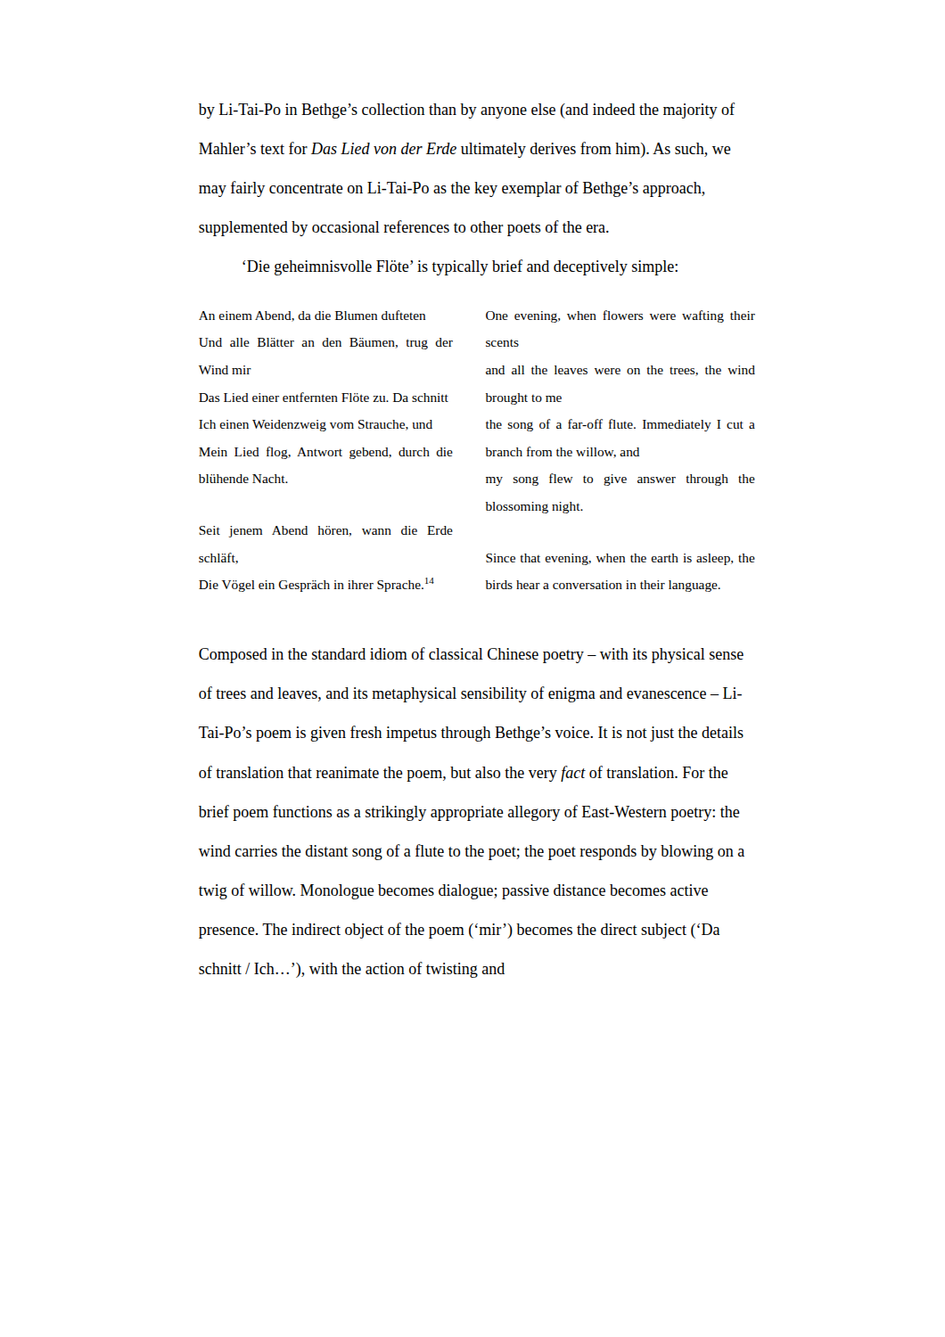by Li-Tai-Po in Bethge’s collection than by anyone else (and indeed the majority of Mahler’s text for Das Lied von der Erde ultimately derives from him). As such, we may fairly concentrate on Li-Tai-Po as the key exemplar of Bethge’s approach, supplemented by occasional references to other poets of the era.
‘Die geheimnisvolle Flöte’ is typically brief and deceptively simple:
| An einem Abend, da die Blumen dufteten Und alle Blätter an den Bäumen, trug der Wind mir Das Lied einer entfernten Flöte zu. Da schnitt Ich einen Weidenzweig vom Strauche, und Mein Lied flog, Antwort gebend, durch die blühende Nacht. Seit jenem Abend hören, wann die Erde schläft, Die Vögel ein Gespräch in ihrer Sprache. 14 | One evening, when flowers were wafting their scents and all the leaves were on the trees, the wind brought to me the song of a far-off flute. Immediately I cut a branch from the willow, and my song flew to give answer through the blossoming night. Since that evening, when the earth is asleep, the birds hear a conversation in their language. |
Composed in the standard idiom of classical Chinese poetry – with its physical sense of trees and leaves, and its metaphysical sensibility of enigma and evanescence – Li-Tai-Po’s poem is given fresh impetus through Bethge’s voice. It is not just the details of translation that reanimate the poem, but also the very fact of translation. For the brief poem functions as a strikingly appropriate allegory of East-Western poetry: the wind carries the distant song of a flute to the poet; the poet responds by blowing on a twig of willow. Monologue becomes dialogue; passive distance becomes active presence. The indirect object of the poem (‘mir’) becomes the direct subject (‘Da schnitt / Ich…’), with the action of twisting and